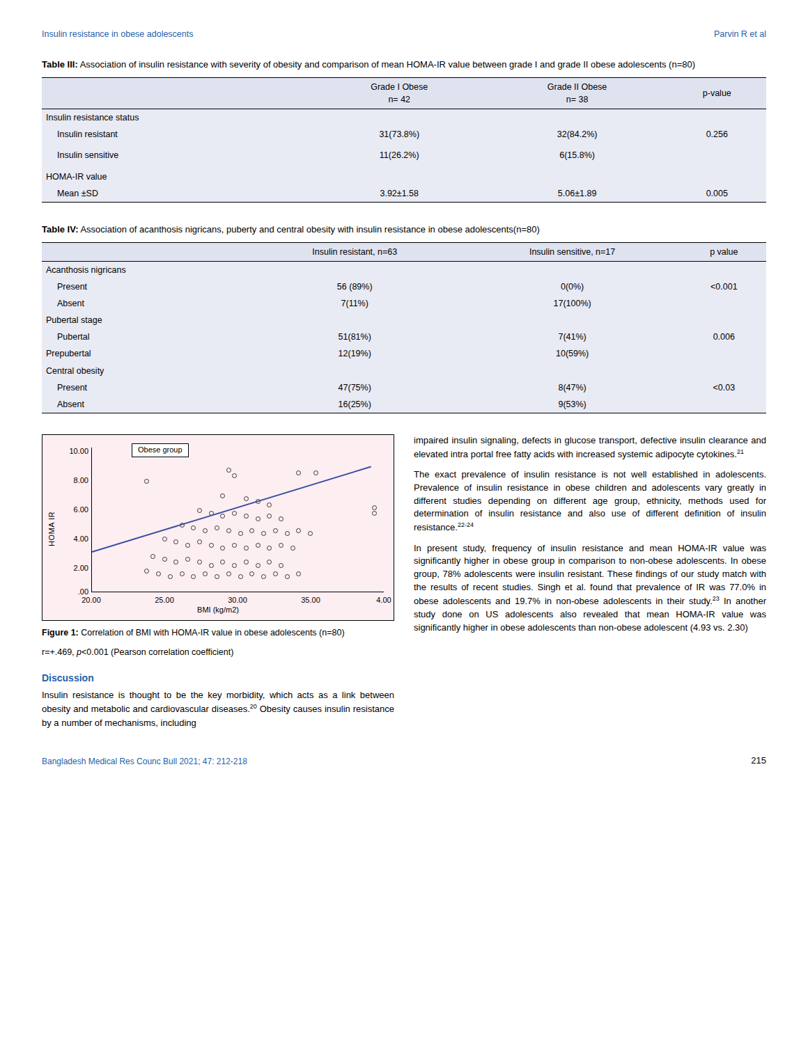Insulin resistance in obese adolescents
Parvin R et al
Table III: Association of insulin resistance with severity of obesity and comparison of mean HOMA-IR value between grade I and grade II obese adolescents (n=80)
| | Grade I Obese n= 42 | Grade II Obese n= 38 | p-value |
| --- | --- | --- | --- |
| Insulin resistance status | | | |
| Insulin resistant | 31(73.8%) | 32(84.2%) | 0.256 |
| Insulin sensitive | 11(26.2%) | 6(15.8%) | |
| HOMA-IR value | | | |
| Mean ±SD | 3.92±1.58 | 5.06±1.89 | 0.005 |
Table IV: Association of acanthosis nigricans, puberty and central obesity with insulin resistance in obese adolescents(n=80)
| | Insulin resistant, n=63 | Insulin sensitive, n=17 | p value |
| --- | --- | --- | --- |
| Acanthosis nigricans | | | |
| Present | 56 (89%) | 0(0%) | <0.001 |
| Absent | 7(11%) | 17(100%) | |
| Pubertal stage | | | |
| Pubertal | 51(81%) | 7(41%) | 0.006 |
| Prepubertal | 12(19%) | 10(59%) | |
| Central obesity | | | |
| Present | 47(75%) | 8(47%) | <0.03 |
| Absent | 16(25%) | 9(53%) | |
Obese group
HOMA IR
10.00 8.00 6.00 4.00 2.00 .00
20.00 25.00 30.00 35.00 4.00
BMI (kg/m2)
Figure 1: Correlation of BMI with HOMA-IR value in obese adolescents (n=80)
r=+.469, p<0.001 (Pearson correlation coefficient)
Discussion
Insulin resistance is thought to be the key morbidity, which acts as a link between obesity and metabolic and cardiovascular diseases.20 Obesity causes insulin resistance by a number of mechanisms, including
impaired insulin signaling, defects in glucose transport, defective insulin clearance and elevated intra portal free fatty acids with increased systemic adipocyte cytokines.21
The exact prevalence of insulin resistance is not well established in adolescents. Prevalence of insulin resistance in obese children and adolescents vary greatly in different studies depending on different age group, ethnicity, methods used for determination of insulin resistance and also use of different definition of insulin resistance.22-24
In present study, frequency of insulin resistance and mean HOMA-IR value was significantly higher in obese group in comparison to non-obese adolescents. In obese group, 78% adolescents were insulin resistant. These findings of our study match with the results of recent studies. Singh et al. found that prevalence of IR was 77.0% in obese adolescents and 19.7% in non-obese adolescents in their study.23 In another study done on US adolescents also revealed that mean HOMA-IR value was significantly higher in obese adolescents than non-obese adolescent (4.93 vs. 2.30)
Bangladesh Medical Res Counc Bull 2021; 47: 212-218
215